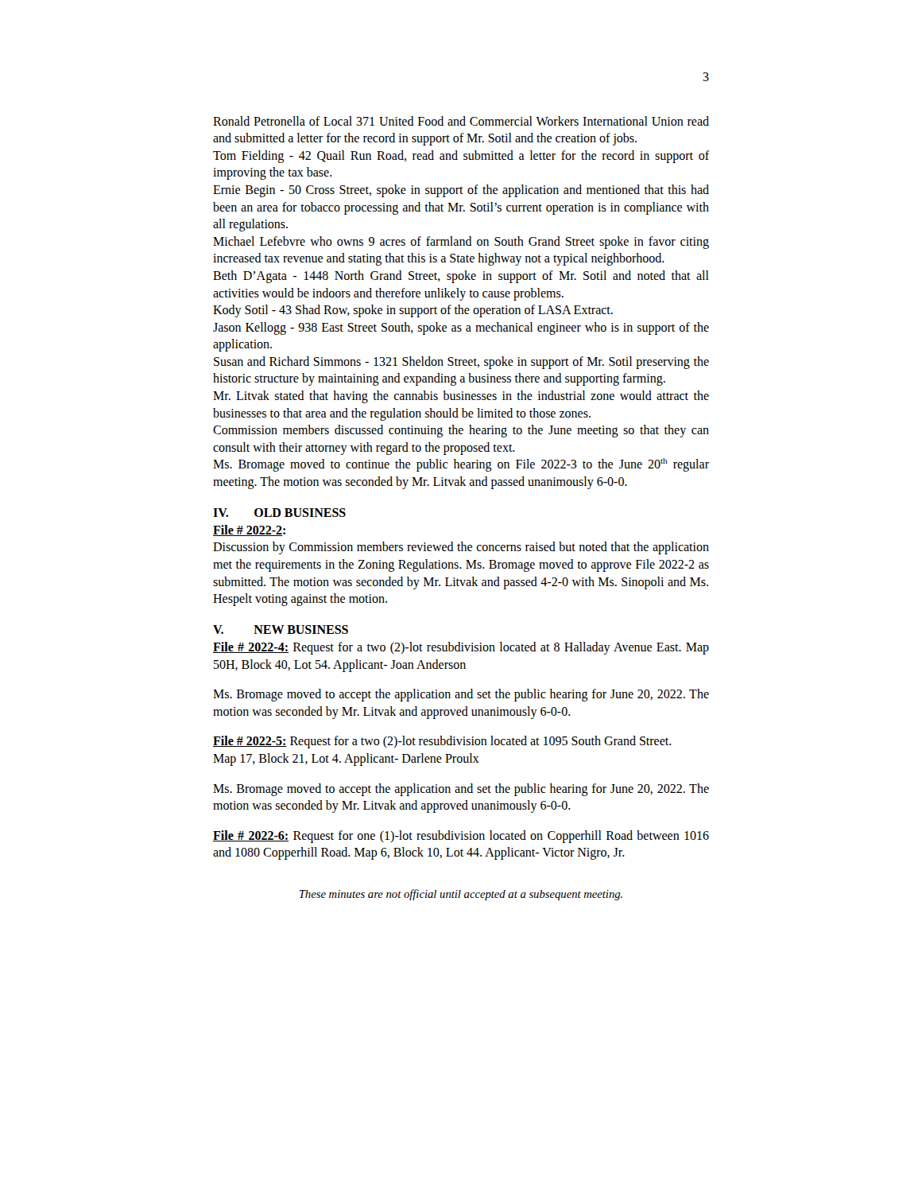3
Ronald Petronella of Local 371 United Food and Commercial Workers International Union read and submitted a letter for the record in support of Mr. Sotil and the creation of jobs.
Tom Fielding - 42 Quail Run Road, read and submitted a letter for the record in support of improving the tax base.
Ernie Begin - 50 Cross Street, spoke in support of the application and mentioned that this had been an area for tobacco processing and that Mr. Sotil’s current operation is in compliance with all regulations.
Michael Lefebvre who owns 9 acres of farmland on South Grand Street spoke in favor citing increased tax revenue and stating that this is a State highway not a typical neighborhood.
Beth D’Agata - 1448 North Grand Street, spoke in support of Mr. Sotil and noted that all activities would be indoors and therefore unlikely to cause problems.
Kody Sotil - 43 Shad Row, spoke in support of the operation of LASA Extract.
Jason Kellogg - 938 East Street South, spoke as a mechanical engineer who is in support of the application.
Susan and Richard Simmons - 1321 Sheldon Street, spoke in support of Mr. Sotil preserving the historic structure by maintaining and expanding a business there and supporting farming.
Mr. Litvak stated that having the cannabis businesses in the industrial zone would attract the businesses to that area and the regulation should be limited to those zones.
Commission members discussed continuing the hearing to the June meeting so that they can consult with their attorney with regard to the proposed text.
Ms. Bromage moved to continue the public hearing on File 2022-3 to the June 20th regular meeting. The motion was seconded by Mr. Litvak and passed unanimously 6-0-0.
IV. OLD BUSINESS
File # 2022-2:
Discussion by Commission members reviewed the concerns raised but noted that the application met the requirements in the Zoning Regulations. Ms. Bromage moved to approve File 2022-2 as submitted. The motion was seconded by Mr. Litvak and passed 4-2-0 with Ms. Sinopoli and Ms. Hespelt voting against the motion.
V. NEW BUSINESS
File # 2022-4: Request for a two (2)-lot resubdivision located at 8 Halladay Avenue East. Map 50H, Block 40, Lot 54. Applicant- Joan Anderson
Ms. Bromage moved to accept the application and set the public hearing for June 20, 2022. The motion was seconded by Mr. Litvak and approved unanimously 6-0-0.
File # 2022-5: Request for a two (2)-lot resubdivision located at 1095 South Grand Street.
Map 17, Block 21, Lot 4. Applicant- Darlene Proulx
Ms. Bromage moved to accept the application and set the public hearing for June 20, 2022. The motion was seconded by Mr. Litvak and approved unanimously 6-0-0.
File # 2022-6: Request for one (1)-lot resubdivision located on Copperhill Road between 1016 and 1080 Copperhill Road. Map 6, Block 10, Lot 44. Applicant- Victor Nigro, Jr.
These minutes are not official until accepted at a subsequent meeting.